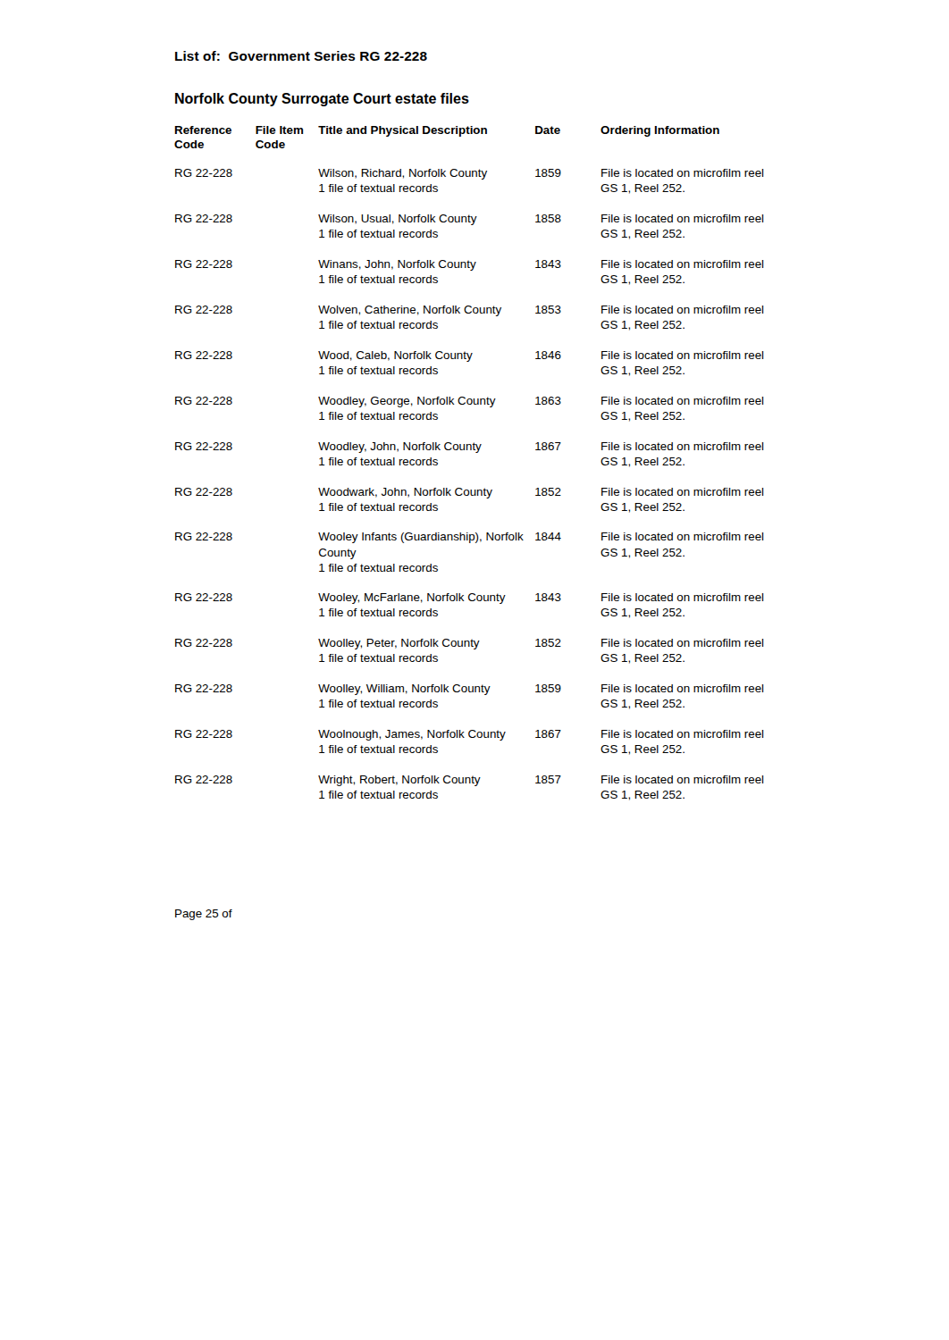List of: Government Series RG 22-228
Norfolk County Surrogate Court estate files
| Reference Code | File Item Code | Title and Physical Description | Date | Ordering Information |
| --- | --- | --- | --- | --- |
| RG 22-228 | | Wilson, Richard, Norfolk County 1 file of textual records | 1859 | File is located on microfilm reel GS 1, Reel 252. |
| RG 22-228 | | Wilson, Usual, Norfolk County 1 file of textual records | 1858 | File is located on microfilm reel GS 1, Reel 252. |
| RG 22-228 | | Winans, John, Norfolk County 1 file of textual records | 1843 | File is located on microfilm reel GS 1, Reel 252. |
| RG 22-228 | | Wolven, Catherine, Norfolk County 1 file of textual records | 1853 | File is located on microfilm reel GS 1, Reel 252. |
| RG 22-228 | | Wood, Caleb, Norfolk County 1 file of textual records | 1846 | File is located on microfilm reel GS 1, Reel 252. |
| RG 22-228 | | Woodley, George, Norfolk County 1 file of textual records | 1863 | File is located on microfilm reel GS 1, Reel 252. |
| RG 22-228 | | Woodley, John, Norfolk County 1 file of textual records | 1867 | File is located on microfilm reel GS 1, Reel 252. |
| RG 22-228 | | Woodwark, John, Norfolk County 1 file of textual records | 1852 | File is located on microfilm reel GS 1, Reel 252. |
| RG 22-228 | | Wooley Infants (Guardianship), Norfolk County 1 file of textual records | 1844 | File is located on microfilm reel GS 1, Reel 252. |
| RG 22-228 | | Wooley, McFarlane, Norfolk County 1 file of textual records | 1843 | File is located on microfilm reel GS 1, Reel 252. |
| RG 22-228 | | Woolley, Peter, Norfolk County 1 file of textual records | 1852 | File is located on microfilm reel GS 1, Reel 252. |
| RG 22-228 | | Woolley, William, Norfolk County 1 file of textual records | 1859 | File is located on microfilm reel GS 1, Reel 252. |
| RG 22-228 | | Woolnough, James, Norfolk County 1 file of textual records | 1867 | File is located on microfilm reel GS 1, Reel 252. |
| RG 22-228 | | Wright, Robert, Norfolk County 1 file of textual records | 1857 | File is located on microfilm reel GS 1, Reel 252. |
Page 25 of